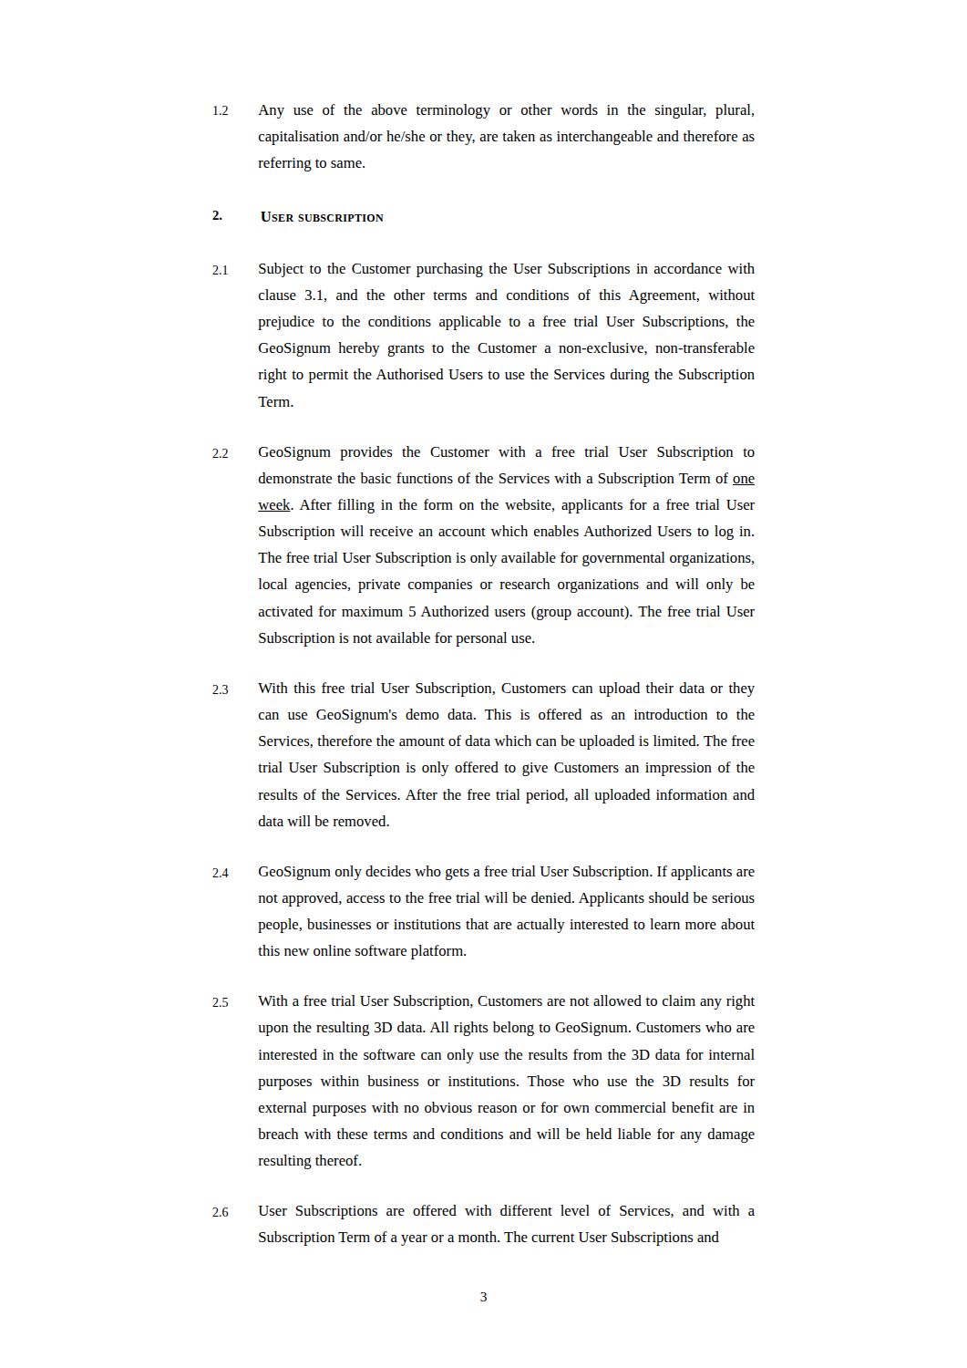1.2
Any use of the above terminology or other words in the singular, plural, capitalisation and/or he/she or they, are taken as interchangeable and therefore as referring to same.
2.
User subscription
2.1
Subject to the Customer purchasing the User Subscriptions in accordance with clause 3.1, and the other terms and conditions of this Agreement, without prejudice to the conditions applicable to a free trial User Subscriptions, the GeoSignum hereby grants to the Customer a non-exclusive, non-transferable right to permit the Authorised Users to use the Services during the Subscription Term.
2.2
GeoSignum provides the Customer with a free trial User Subscription to demonstrate the basic functions of the Services with a Subscription Term of one week. After filling in the form on the website, applicants for a free trial User Subscription will receive an account which enables Authorized Users to log in. The free trial User Subscription is only available for governmental organizations, local agencies, private companies or research organizations and will only be activated for maximum 5 Authorized users (group account). The free trial User Subscription is not available for personal use.
2.3
With this free trial User Subscription, Customers can upload their data or they can use GeoSignum's demo data. This is offered as an introduction to the Services, therefore the amount of data which can be uploaded is limited. The free trial User Subscription is only offered to give Customers an impression of the results of the Services. After the free trial period, all uploaded information and data will be removed.
2.4
GeoSignum only decides who gets a free trial User Subscription. If applicants are not approved, access to the free trial will be denied. Applicants should be serious people, businesses or institutions that are actually interested to learn more about this new online software platform.
2.5
With a free trial User Subscription, Customers are not allowed to claim any right upon the resulting 3D data. All rights belong to GeoSignum. Customers who are interested in the software can only use the results from the 3D data for internal purposes within business or institutions. Those who use the 3D results for external purposes with no obvious reason or for own commercial benefit are in breach with these terms and conditions and will be held liable for any damage resulting thereof.
2.6
User Subscriptions are offered with different level of Services, and with a Subscription Term of a year or a month. The current User Subscriptions and
3